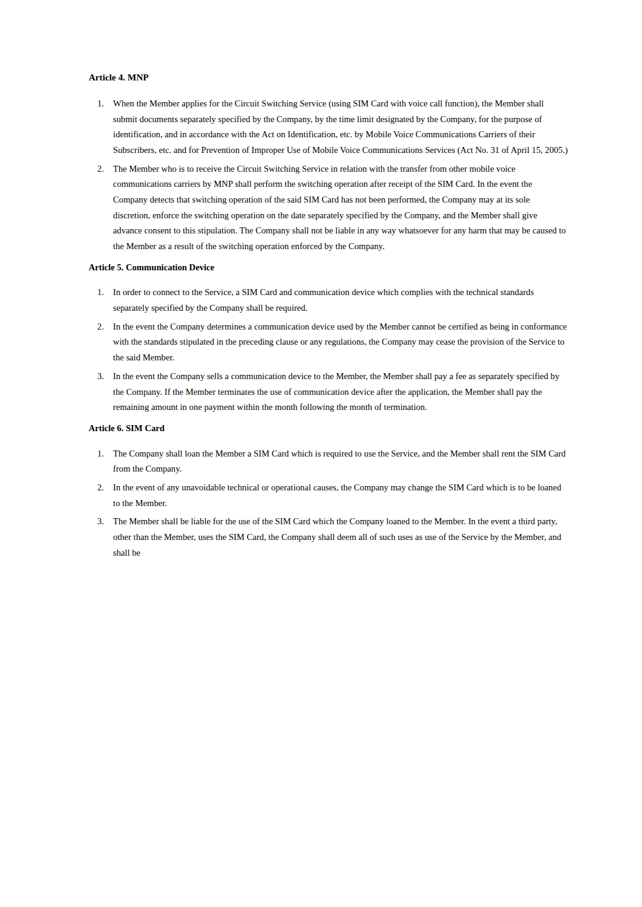Article 4. MNP
When the Member applies for the Circuit Switching Service (using SIM Card with voice call function), the Member shall submit documents separately specified by the Company, by the time limit designated by the Company, for the purpose of identification, and in accordance with the Act on Identification, etc. by Mobile Voice Communications Carriers of their Subscribers, etc. and for Prevention of Improper Use of Mobile Voice Communications Services (Act No. 31 of April 15, 2005.)
The Member who is to receive the Circuit Switching Service in relation with the transfer from other mobile voice communications carriers by MNP shall perform the switching operation after receipt of the SIM Card. In the event the Company detects that switching operation of the said SIM Card has not been performed, the Company may at its sole discretion, enforce the switching operation on the date separately specified by the Company, and the Member shall give advance consent to this stipulation. The Company shall not be liable in any way whatsoever for any harm that may be caused to the Member as a result of the switching operation enforced by the Company.
Article 5. Communication Device
In order to connect to the Service, a SIM Card and communication device which complies with the technical standards separately specified by the Company shall be required.
In the event the Company determines a communication device used by the Member cannot be certified as being in conformance with the standards stipulated in the preceding clause or any regulations, the Company may cease the provision of the Service to the said Member.
In the event the Company sells a communication device to the Member, the Member shall pay a fee as separately specified by the Company. If the Member terminates the use of communication device after the application, the Member shall pay the remaining amount in one payment within the month following the month of termination.
Article 6. SIM Card
The Company shall loan the Member a SIM Card which is required to use the Service, and the Member shall rent the SIM Card from the Company.
In the event of any unavoidable technical or operational causes, the Company may change the SIM Card which is to be loaned to the Member.
The Member shall be liable for the use of the SIM Card which the Company loaned to the Member. In the event a third party, other than the Member, uses the SIM Card, the Company shall deem all of such uses as use of the Service by the Member, and shall be